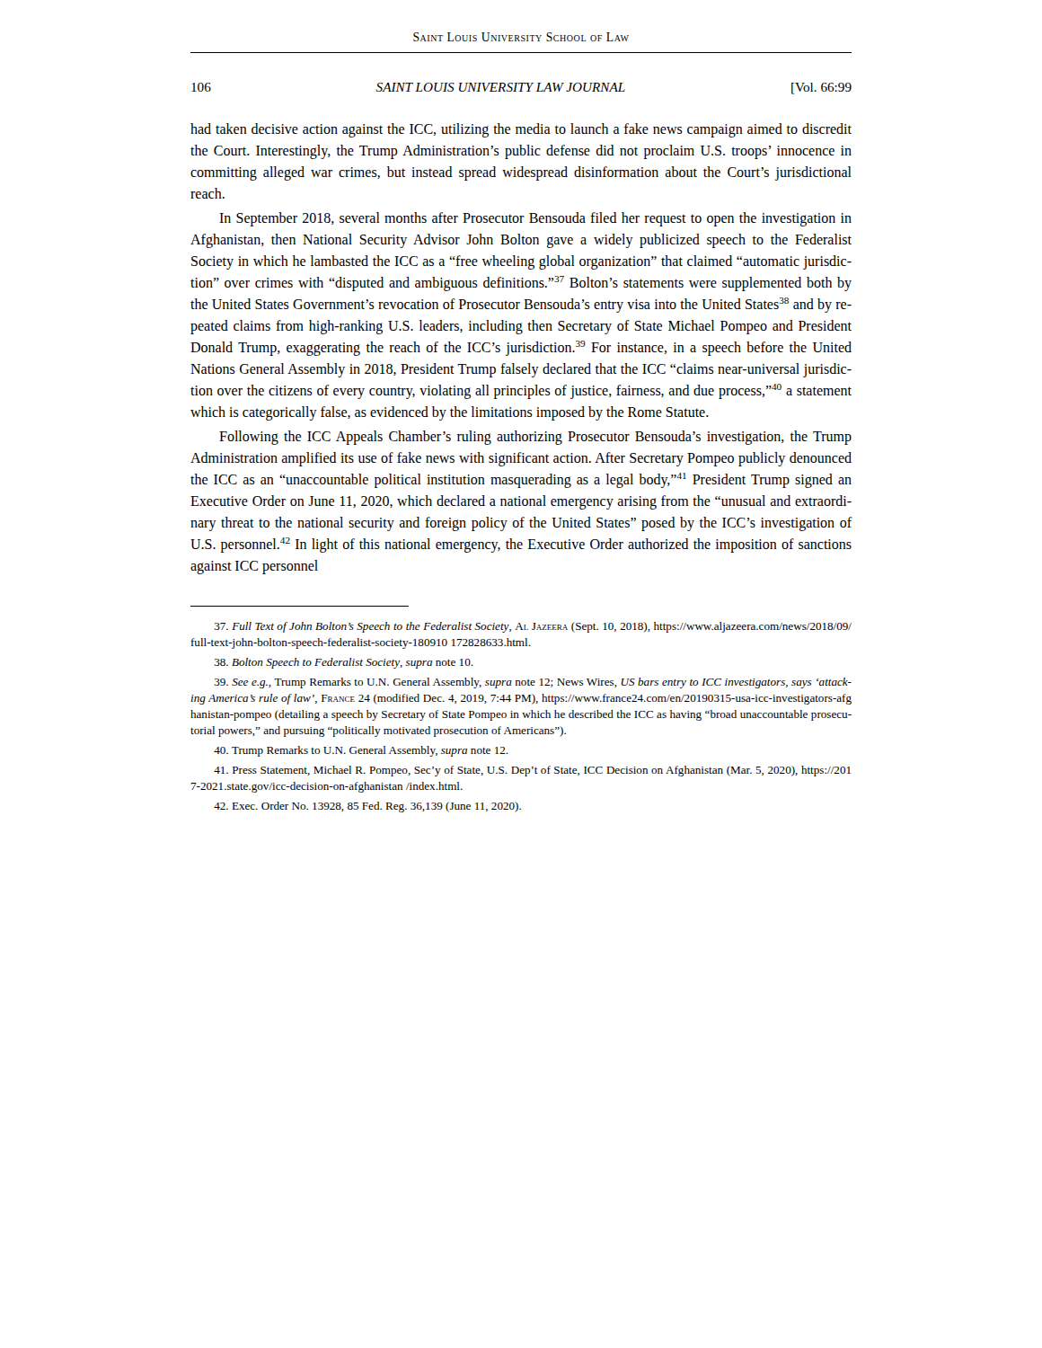Saint Louis University School of Law
106 SAINT LOUIS UNIVERSITY LAW JOURNAL [Vol. 66:99
had taken decisive action against the ICC, utilizing the media to launch a fake news campaign aimed to discredit the Court. Interestingly, the Trump Administration’s public defense did not proclaim U.S. troops’ innocence in committing alleged war crimes, but instead spread widespread disinformation about the Court’s jurisdictional reach.
In September 2018, several months after Prosecutor Bensouda filed her request to open the investigation in Afghanistan, then National Security Advisor John Bolton gave a widely publicized speech to the Federalist Society in which he lambasted the ICC as a “free wheeling global organization” that claimed “automatic jurisdiction” over crimes with “disputed and ambiguous definitions.”37 Bolton’s statements were supplemented both by the United States Government’s revocation of Prosecutor Bensouda’s entry visa into the United States38 and by repeated claims from high-ranking U.S. leaders, including then Secretary of State Michael Pompeo and President Donald Trump, exaggerating the reach of the ICC’s jurisdiction.39 For instance, in a speech before the United Nations General Assembly in 2018, President Trump falsely declared that the ICC “claims near-universal jurisdiction over the citizens of every country, violating all principles of justice, fairness, and due process,”40 a statement which is categorically false, as evidenced by the limitations imposed by the Rome Statute.
Following the ICC Appeals Chamber’s ruling authorizing Prosecutor Bensouda’s investigation, the Trump Administration amplified its use of fake news with significant action. After Secretary Pompeo publicly denounced the ICC as an “unaccountable political institution masquerading as a legal body,”41 President Trump signed an Executive Order on June 11, 2020, which declared a national emergency arising from the “unusual and extraordinary threat to the national security and foreign policy of the United States” posed by the ICC’s investigation of U.S. personnel.42 In light of this national emergency, the Executive Order authorized the imposition of sanctions against ICC personnel
Full Text of John Bolton’s Speech to the Federalist Society, Al Jazeera (Sept. 10, 2018), https://www.aljazeera.com/news/2018/09/full-text-john-bolton-speech-federalist-society-180910 172828633.html.
Bolton Speech to Federalist Society, supra note 10.
See e.g., Trump Remarks to U.N. General Assembly, supra note 12; News Wires, US bars entry to ICC investigators, says ‘attacking America’s rule of law’, France 24 (modified Dec. 4, 2019, 7:44 PM), https://www.france24.com/en/20190315-usa-icc-investigators-afghanistan-pompeo (detailing a speech by Secretary of State Pompeo in which he described the ICC as having “broad unaccountable prosecutorial powers,” and pursuing “politically motivated prosecution of Americans”).
Trump Remarks to U.N. General Assembly, supra note 12.
Press Statement, Michael R. Pompeo, Sec’y of State, U.S. Dep’t of State, ICC Decision on Afghanistan (Mar. 5, 2020), https://2017-2021.state.gov/icc-decision-on-afghanistan /index.html.
Exec. Order No. 13928, 85 Fed. Reg. 36,139 (June 11, 2020).